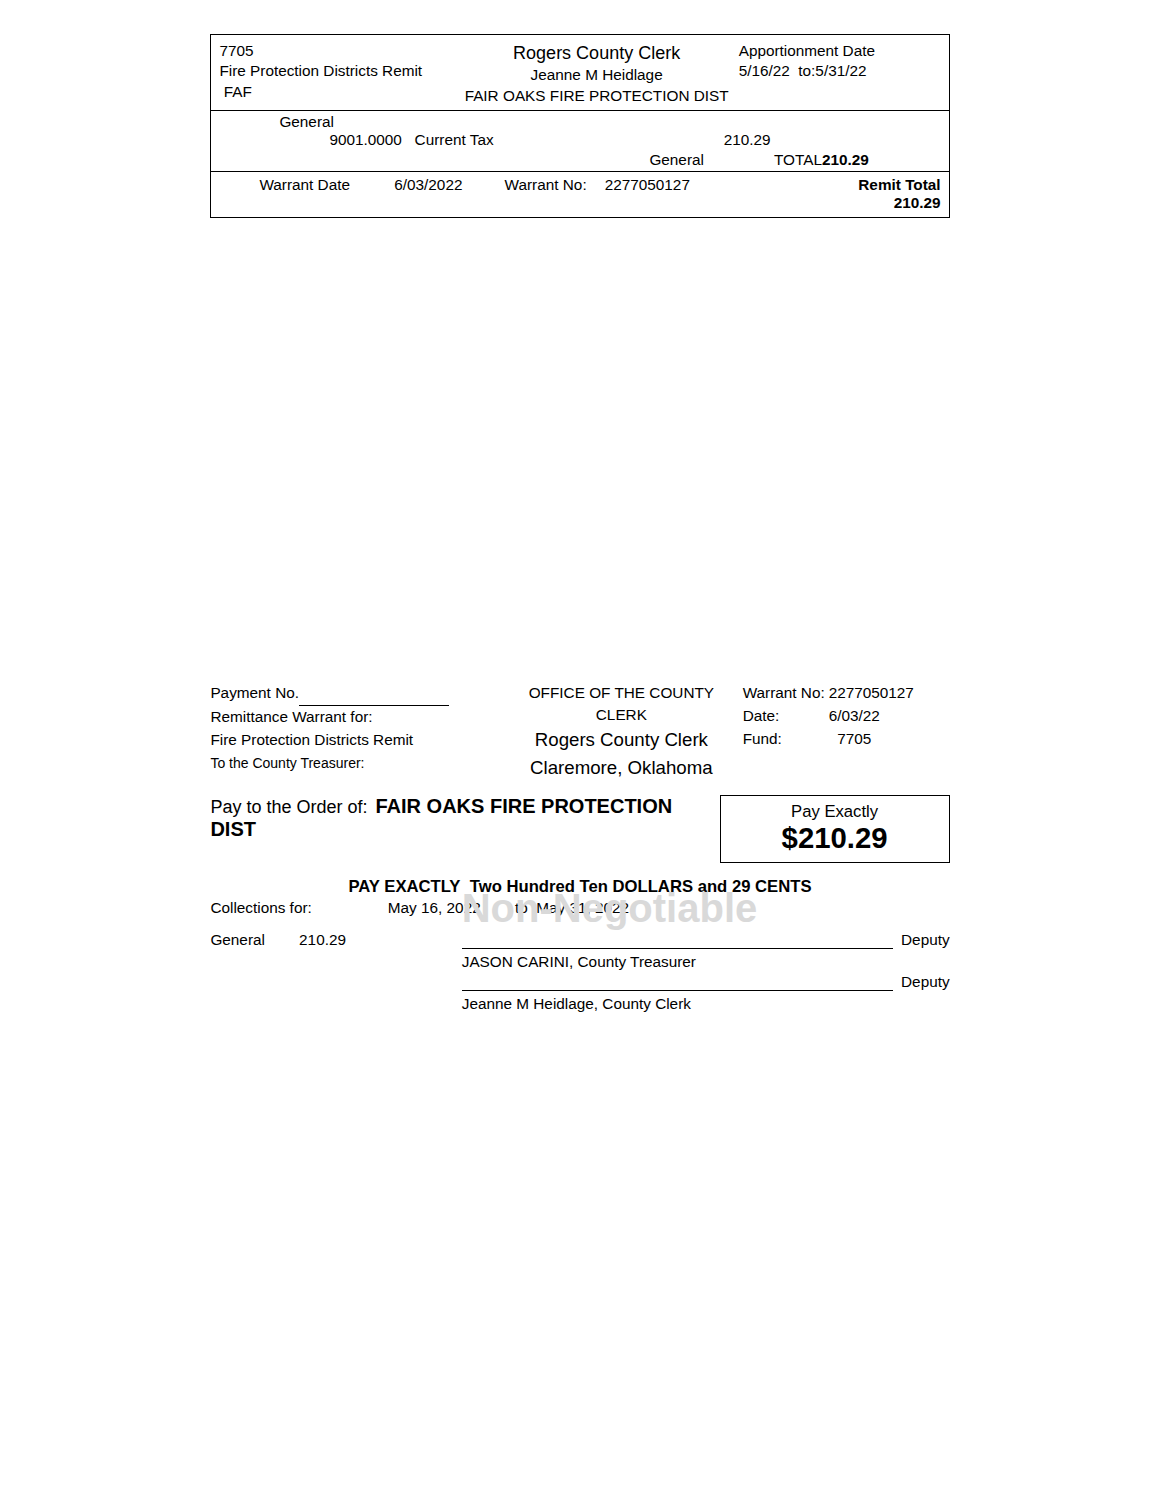7705
Fire Protection Districts Remit
FAF
Rogers County Clerk
Jeanne M Heidlage
FAIR OAKS FIRE PROTECTION DIST
Apportionment Date
5/16/22 to:5/31/22
General
9001.0000 Current Tax
210.29
General
TOTAL
210.29
Warrant Date 6/03/2022
Warrant No:2277050127
Remit Total 210.29
Payment No.
Remittance Warrant for:
Fire Protection Districts Remit
To the County Treasurer:
OFFICE OF THE COUNTY CLERK
Rogers County Clerk
Claremore, Oklahoma
Warrant No: 2277050127
Date: 6/03/22
Fund: 7705
Pay to the Order of:FAIR OAKS FIRE PROTECTION DIST
Pay Exactly
$210.29
PAY EXACTLY Two Hundred Ten DOLLARS and 29 CENTS
Collections for:
May 16, 2022 to May 31, 2022
General
210.29
Deputy
JASON CARINI, County Treasurer
Deputy
Jeanne M Heidlage, County Clerk
Non-Negotiable